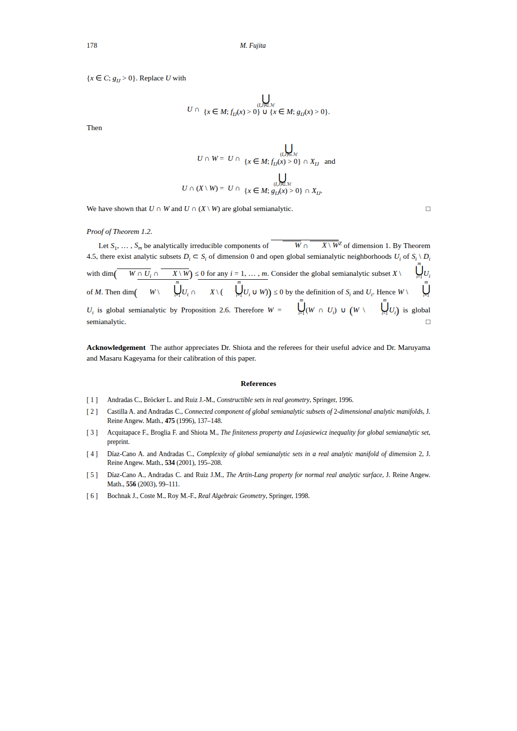178 M. Fujita
{x ∈ C; gIJ > 0}. Replace U with
U ∩ ⋃(I,J)∈ℳ {x ∈ M; fIJ(x) > 0} ∪ {x ∈ M; gIJ(x) > 0}.
Then
U ∩ W =
U ∩ ⋃(I,J)∈ℳ {x ∈ M; fIJ(x) > 0} ∩ XIJ and
U ∩ (X \ W) =
U ∩ ⋃(I,J)∈ℳ {x ∈ M; gIJ(x) > 0} ∩ XIJ.
We have shown that U ∩ W and U ∩ (X \ W) are global semianalytic.□
Proof of Theorem 1.2.
Let S1, … , Sm be analytically irreducible components of W ∩ X \ WZ of dimension 1. By Theorem 4.5, there exist analytic subsets Di ⊂ Si of dimension 0 and open global semianalytic neighborhoods Ui of Si \ Di with dim(W ∩ Ui ∩ X \ W) ≤ 0 for any i = 1, … , m. Consider the global semianalytic subset X \ m⋃i=1 Ui of M. Then dim(W \ m⋃i=1 Ui ∩ X \ (m⋃i=1 Ui ∪ W)) ≤ 0 by the definition of Si and Ui. Hence W \ m⋃i=1 Ui is global semianalytic by Proposition 2.6. Therefore W = m⋃i=1(W ∩ Ui) ∪ (W \ m⋃i=1 Ui) is global semianalytic.□
Acknowledgement The author appreciates Dr. Shiota and the referees for their useful advice and Dr. Maruyama and Masaru Kageyama for their calibration of this paper.
References
[ 1 ] Andradas C., Bröcker L. and Ruiz J.-M., Constructible sets in real geometry, Springer, 1996.
[ 2 ] Castilla A. and Andradas C., Connected component of global semianalytic subsets of 2-dimensional analytic manifolds, J. Reine Angew. Math., 475 (1996), 137–148.
[ 3 ] Acquitapace F., Broglia F. and Shiota M., The finiteness property and Lojasiewicz inequality for global semianalytic set, preprint.
[ 4 ] Díaz-Cano A. and Andradas C., Complexity of global semianalytic sets in a real analytic manifold of dimension 2, J. Reine Angew. Math., 534 (2001), 195–208.
[ 5 ] Díaz-Cano A., Andradas C. and Ruiz J.M., The Artin-Lang property for normal real analytic surface, J. Reine Angew. Math., 556 (2003), 99–111.
[ 6 ] Bochnak J., Coste M., Roy M.-F., Real Algebraic Geometry, Springer, 1998.